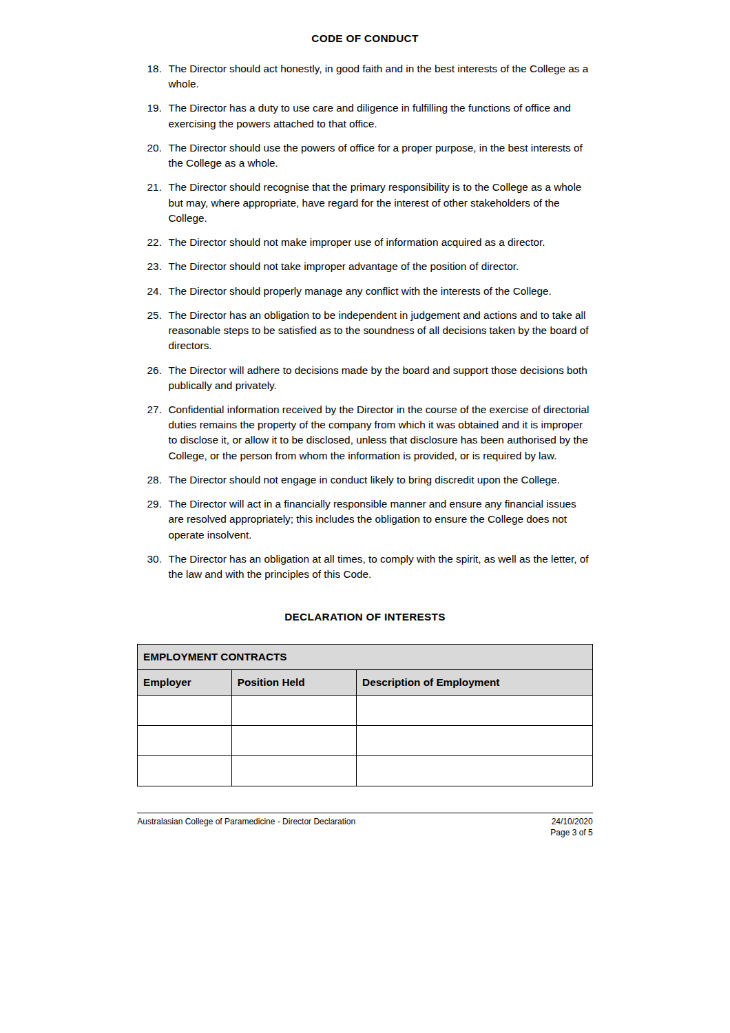CODE OF CONDUCT
The Director should act honestly, in good faith and in the best interests of the College as a whole.
The Director has a duty to use care and diligence in fulfilling the functions of office and exercising the powers attached to that office.
The Director should use the powers of office for a proper purpose, in the best interests of the College as a whole.
The Director should recognise that the primary responsibility is to the College as a whole but may, where appropriate, have regard for the interest of other stakeholders of the College.
The Director should not make improper use of information acquired as a director.
The Director should not take improper advantage of the position of director.
The Director should properly manage any conflict with the interests of the College.
The Director has an obligation to be independent in judgement and actions and to take all reasonable steps to be satisfied as to the soundness of all decisions taken by the board of directors.
The Director will adhere to decisions made by the board and support those decisions both publically and privately.
Confidential information received by the Director in the course of the exercise of directorial duties remains the property of the company from which it was obtained and it is improper to disclose it, or allow it to be disclosed, unless that disclosure has been authorised by the College, or the person from whom the information is provided, or is required by law.
The Director should not engage in conduct likely to bring discredit upon the College.
The Director will act in a financially responsible manner and ensure any financial issues are resolved appropriately; this includes the obligation to ensure the College does not operate insolvent.
The Director has an obligation at all times, to comply with the spirit, as well as the letter, of the law and with the principles of this Code.
DECLARATION OF INTERESTS
| EMPLOYMENT CONTRACTS |
| --- |
| Employer | Position Held | Description of Employment |
Australasian College of Paramedicine - Director Declaration
24/10/2020
Page 3 of 5